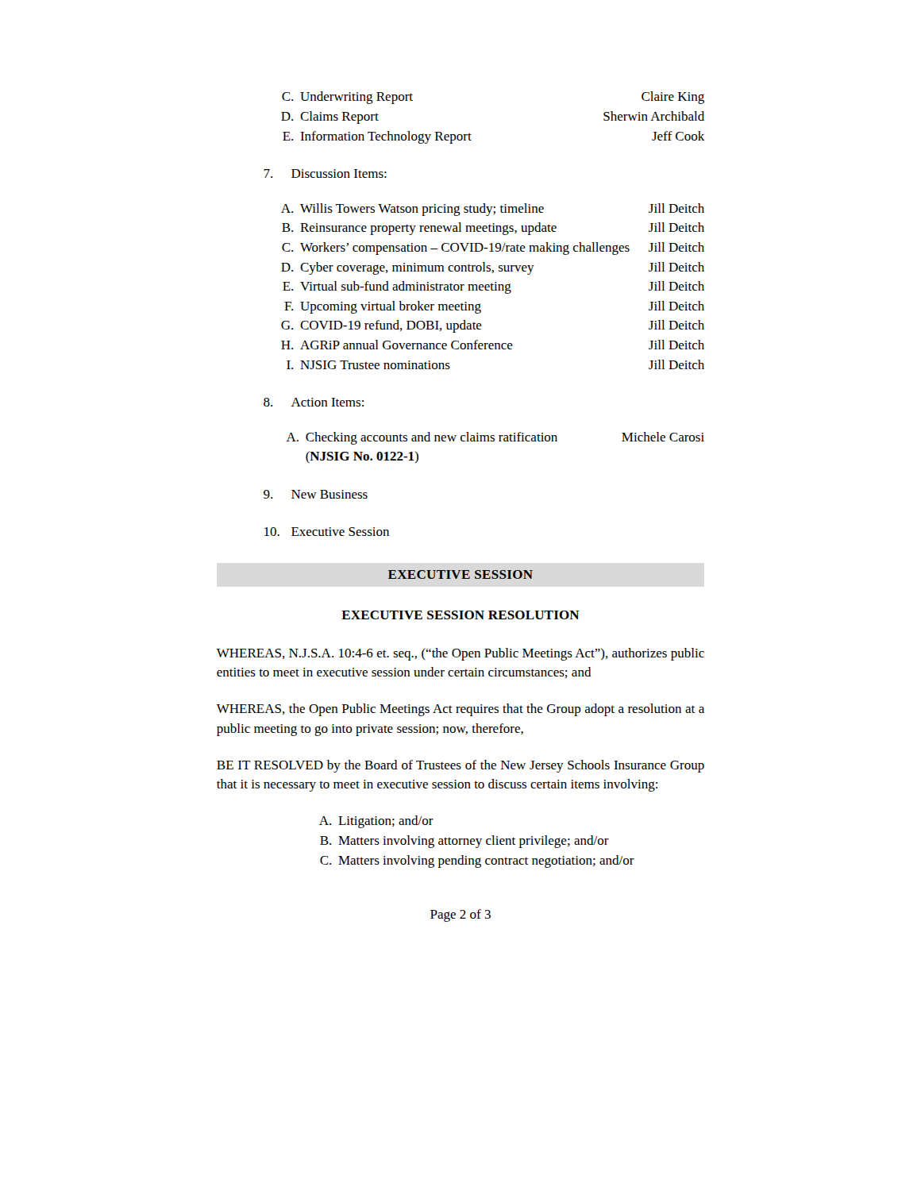C. Underwriting Report Claire King
D. Claims Report Sherwin Archibald
E. Information Technology Report Jeff Cook
7. Discussion Items:
A. Willis Towers Watson pricing study; timeline Jill Deitch
B. Reinsurance property renewal meetings, update Jill Deitch
C. Workers’ compensation – COVID-19/rate making challenges Jill Deitch
D. Cyber coverage, minimum controls, survey Jill Deitch
E. Virtual sub-fund administrator meeting Jill Deitch
F. Upcoming virtual broker meeting Jill Deitch
G. COVID-19 refund, DOBI, update Jill Deitch
H. AGRiP annual Governance Conference Jill Deitch
I. NJSIG Trustee nominations Jill Deitch
8. Action Items:
A. Checking accounts and new claims ratification Michele Carosi (NJSIG No. 0122-1)
9. New Business
10. Executive Session
EXECUTIVE SESSION
EXECUTIVE SESSION RESOLUTION
WHEREAS, N.J.S.A. 10:4-6 et. seq., (“the Open Public Meetings Act”), authorizes public entities to meet in executive session under certain circumstances; and
WHEREAS, the Open Public Meetings Act requires that the Group adopt a resolution at a public meeting to go into private session; now, therefore,
BE IT RESOLVED by the Board of Trustees of the New Jersey Schools Insurance Group that it is necessary to meet in executive session to discuss certain items involving:
A. Litigation; and/or
B. Matters involving attorney client privilege; and/or
C. Matters involving pending contract negotiation; and/or
Page 2 of 3